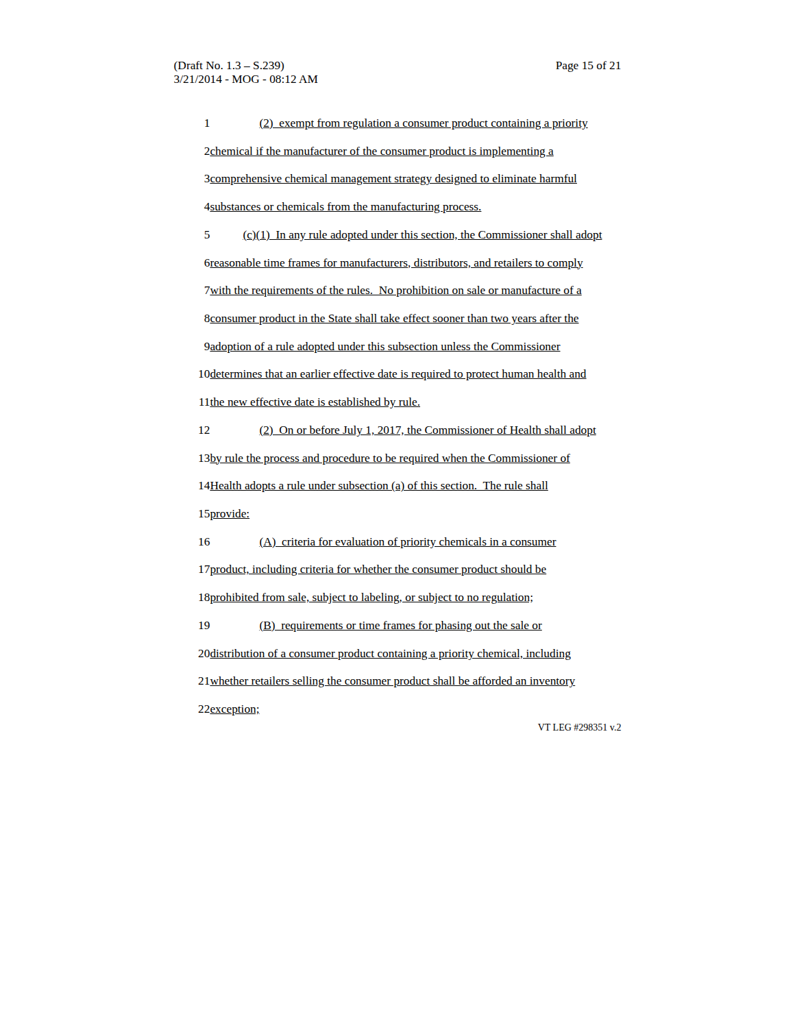(Draft No. 1.3 – S.239) 3/21/2014 - MOG - 08:12 AM
Page 15 of 21
| 1 | (2) exempt from regulation a consumer product containing a priority |
| 2 | chemical if the manufacturer of the consumer product is implementing a |
| 3 | comprehensive chemical management strategy designed to eliminate harmful |
| 4 | substances or chemicals from the manufacturing process. |
| 5 | (c)(1) In any rule adopted under this section, the Commissioner shall adopt |
| 6 | reasonable time frames for manufacturers, distributors, and retailers to comply |
| 7 | with the requirements of the rules. No prohibition on sale or manufacture of a |
| 8 | consumer product in the State shall take effect sooner than two years after the |
| 9 | adoption of a rule adopted under this subsection unless the Commissioner |
| 10 | determines that an earlier effective date is required to protect human health and |
| 11 | the new effective date is established by rule. |
| 12 | (2) On or before July 1, 2017, the Commissioner of Health shall adopt |
| 13 | by rule the process and procedure to be required when the Commissioner of |
| 14 | Health adopts a rule under subsection (a) of this section. The rule shall |
| 15 | provide: |
| 16 | (A) criteria for evaluation of priority chemicals in a consumer |
| 17 | product, including criteria for whether the consumer product should be |
| 18 | prohibited from sale, subject to labeling, or subject to no regulation; |
| 19 | (B) requirements or time frames for phasing out the sale or |
| 20 | distribution of a consumer product containing a priority chemical, including |
| 21 | whether retailers selling the consumer product shall be afforded an inventory |
| 22 | exception; |
VT LEG #298351 v.2